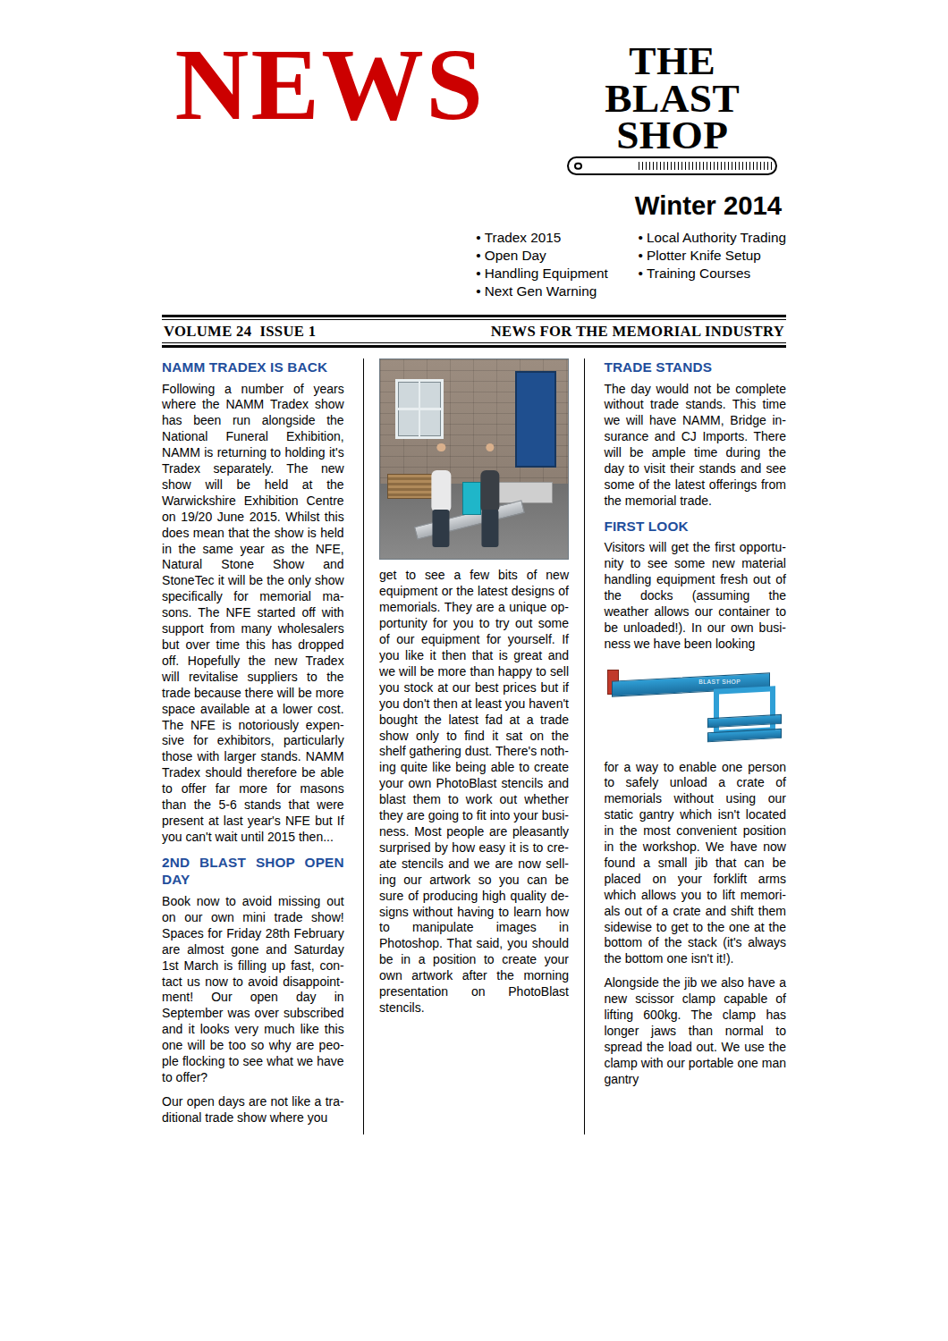NEWS
The
Blast
Shop
Winter 2014
Tradex 2015
Open Day
Handling Equipment
Next Gen Warning
Local Authority Trading
Plotter Knife Setup
Training Courses
VOLUME 24 ISSUE 1 NEWS FOR THE MEMORIAL INDUSTRY
NAMM Tradex is back
Following a number of years where the NAMM Tradex show has been run alongside the National Funeral Exhibition, NAMM is returning to holding it's Tradex separately. The new show will be held at the Warwickshire Exhibition Centre on 19/20 June 2015. Whilst this does mean that the show is held in the same year as the NFE, Natural Stone Show and StoneTec it will be the only show specifically for memorial masons. The NFE started off with support from many wholesalers but over time this has dropped off. Hopefully the new Tradex will revitalise suppliers to the trade because there will be more space available at a lower cost. The NFE is notoriously expensive for exhibitors, particularly those with larger stands. NAMM Tradex should therefore be able to offer far more for masons than the 5-6 stands that were present at last year's NFE but If you can't wait until 2015 then...
2nd Blast Shop Open Day
Book now to avoid missing out on our own mini trade show! Spaces for Friday 28th February are almost gone and Saturday 1st March is filling up fast, contact us now to avoid disappointment! Our open day in September was over subscribed and it looks very much like this one will be too so why are people flocking to see what we have to offer?
Our open days are not like a traditional trade show where you
get to see a few bits of new equipment or the latest designs of memorials. They are a unique opportunity for you to try out some of our equipment for yourself. If you like it then that is great and we will be more than happy to sell you stock at our best prices but if you don't then at least you haven't bought the latest fad at a trade show only to find it sat on the shelf gathering dust. There's nothing quite like being able to create your own PhotoBlast stencils and blast them to work out whether they are going to fit into your business. Most people are pleasantly surprised by how easy it is to create stencils and we are now selling our artwork so you can be sure of producing high quality designs without having to learn how to manipulate images in Photoshop. That said, you should be in a position to create your own artwork after the morning presentation on PhotoBlast stencils.
Trade Stands
The day would not be complete without trade stands. This time we will have NAMM, Bridge insurance and CJ Imports. There will be ample time during the day to visit their stands and see some of the latest offerings from the memorial trade.
First Look
Visitors will get the first opportunity to see some new material handling equipment fresh out of the docks (assuming the weather allows our container to be unloaded!). In our own business we have been looking
BLAST SHOP
for a way to enable one person to safely unload a crate of memorials without using our static gantry which isn't located in the most convenient position in the workshop. We have now found a small jib that can be placed on your forklift arms which allows you to lift memorials out of a crate and shift them sidewise to get to the one at the bottom of the stack (it's always the bottom one isn't it!).
Alongside the jib we also have a new scissor clamp capable of lifting 600kg. The clamp has longer jaws than normal to spread the load out. We use the clamp with our portable one man gantry